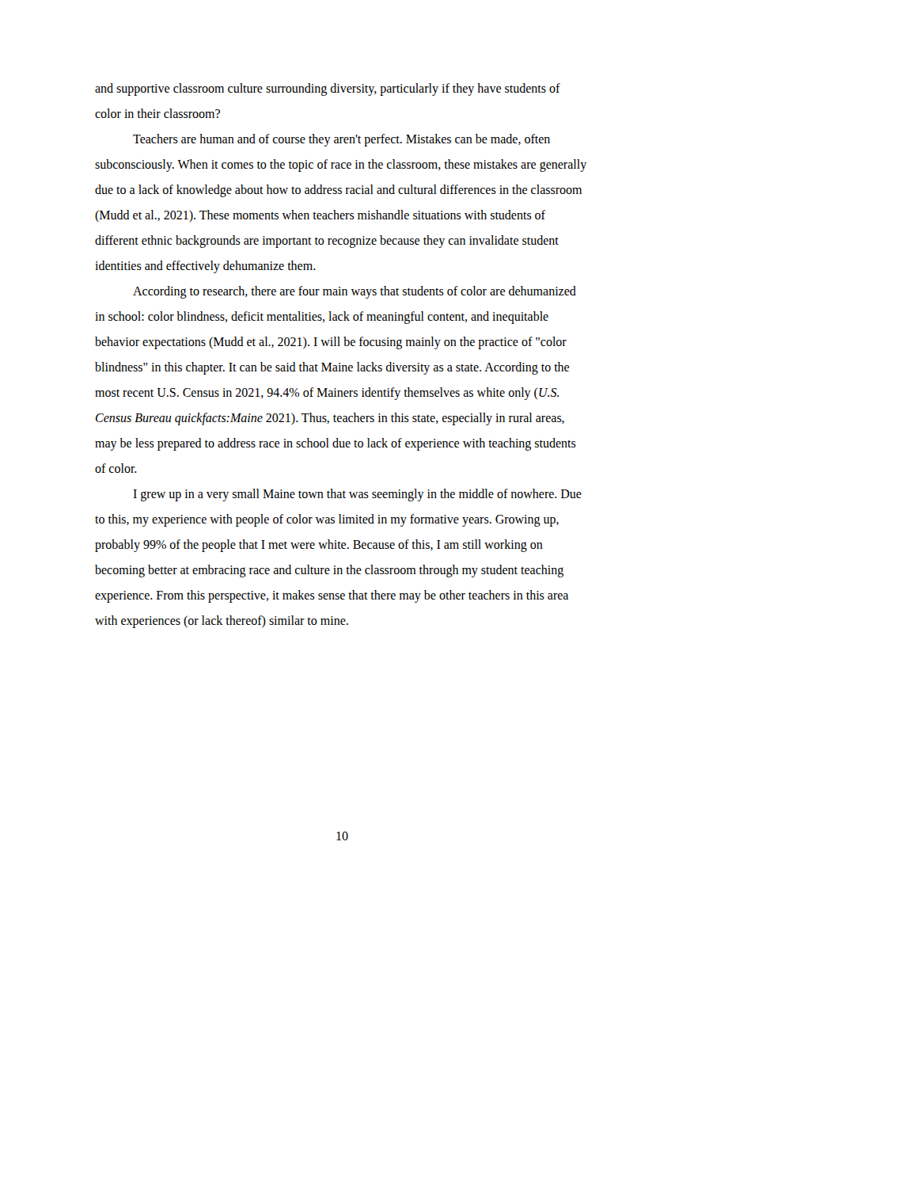and supportive classroom culture surrounding diversity, particularly if they have students of color in their classroom?
Teachers are human and of course they aren't perfect. Mistakes can be made, often subconsciously. When it comes to the topic of race in the classroom, these mistakes are generally due to a lack of knowledge about how to address racial and cultural differences in the classroom (Mudd et al., 2021). These moments when teachers mishandle situations with students of different ethnic backgrounds are important to recognize because they can invalidate student identities and effectively dehumanize them.
According to research, there are four main ways that students of color are dehumanized in school: color blindness, deficit mentalities, lack of meaningful content, and inequitable behavior expectations (Mudd et al., 2021). I will be focusing mainly on the practice of "color blindness" in this chapter. It can be said that Maine lacks diversity as a state. According to the most recent U.S. Census in 2021, 94.4% of Mainers identify themselves as white only (U.S. Census Bureau quickfacts:Maine 2021). Thus, teachers in this state, especially in rural areas, may be less prepared to address race in school due to lack of experience with teaching students of color.
I grew up in a very small Maine town that was seemingly in the middle of nowhere. Due to this, my experience with people of color was limited in my formative years. Growing up, probably 99% of the people that I met were white. Because of this, I am still working on becoming better at embracing race and culture in the classroom through my student teaching experience. From this perspective, it makes sense that there may be other teachers in this area with experiences (or lack thereof) similar to mine.
10